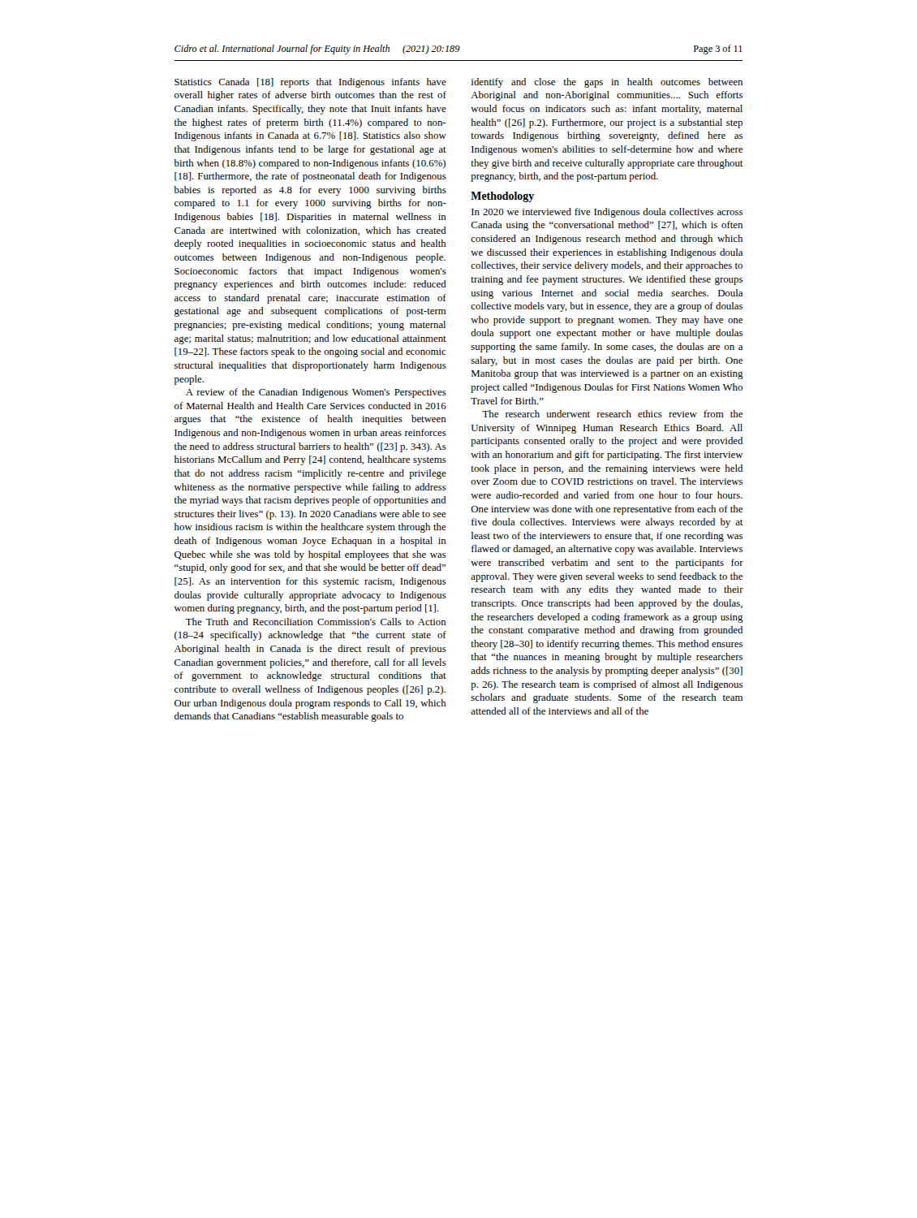Cidro et al. International Journal for Equity in Health (2021) 20:189
Page 3 of 11
Statistics Canada [18] reports that Indigenous infants have overall higher rates of adverse birth outcomes than the rest of Canadian infants. Specifically, they note that Inuit infants have the highest rates of preterm birth (11.4%) compared to non-Indigenous infants in Canada at 6.7% [18]. Statistics also show that Indigenous infants tend to be large for gestational age at birth when (18.8%) compared to non-Indigenous infants (10.6%) [18]. Furthermore, the rate of postneonatal death for Indigenous babies is reported as 4.8 for every 1000 surviving births compared to 1.1 for every 1000 surviving births for non-Indigenous babies [18]. Disparities in maternal wellness in Canada are intertwined with colonization, which has created deeply rooted inequalities in socioeconomic status and health outcomes between Indigenous and non-Indigenous people. Socioeconomic factors that impact Indigenous women's pregnancy experiences and birth outcomes include: reduced access to standard prenatal care; inaccurate estimation of gestational age and subsequent complications of post-term pregnancies; pre-existing medical conditions; young maternal age; marital status; malnutrition; and low educational attainment [19–22]. These factors speak to the ongoing social and economic structural inequalities that disproportionately harm Indigenous people.
A review of the Canadian Indigenous Women's Perspectives of Maternal Health and Health Care Services conducted in 2016 argues that “the existence of health inequities between Indigenous and non-Indigenous women in urban areas reinforces the need to address structural barriers to health” ([23] p. 343). As historians McCallum and Perry [24] contend, healthcare systems that do not address racism “implicitly re-centre and privilege whiteness as the normative perspective while failing to address the myriad ways that racism deprives people of opportunities and structures their lives” (p. 13). In 2020 Canadians were able to see how insidious racism is within the healthcare system through the death of Indigenous woman Joyce Echaquan in a hospital in Quebec while she was told by hospital employees that she was “stupid, only good for sex, and that she would be better off dead” [25]. As an intervention for this systemic racism, Indigenous doulas provide culturally appropriate advocacy to Indigenous women during pregnancy, birth, and the post-partum period [1].
The Truth and Reconciliation Commission's Calls to Action (18–24 specifically) acknowledge that “the current state of Aboriginal health in Canada is the direct result of previous Canadian government policies,” and therefore, call for all levels of government to acknowledge structural conditions that contribute to overall wellness of Indigenous peoples ([26] p.2). Our urban Indigenous doula program responds to Call 19, which demands that Canadians “establish measurable goals to
identify and close the gaps in health outcomes between Aboriginal and non-Aboriginal communities.... Such efforts would focus on indicators such as: infant mortality, maternal health” ([26] p.2). Furthermore, our project is a substantial step towards Indigenous birthing sovereignty, defined here as Indigenous women's abilities to self-determine how and where they give birth and receive culturally appropriate care throughout pregnancy, birth, and the post-partum period.
Methodology
In 2020 we interviewed five Indigenous doula collectives across Canada using the “conversational method” [27], which is often considered an Indigenous research method and through which we discussed their experiences in establishing Indigenous doula collectives, their service delivery models, and their approaches to training and fee payment structures. We identified these groups using various Internet and social media searches. Doula collective models vary, but in essence, they are a group of doulas who provide support to pregnant women. They may have one doula support one expectant mother or have multiple doulas supporting the same family. In some cases, the doulas are on a salary, but in most cases the doulas are paid per birth. One Manitoba group that was interviewed is a partner on an existing project called “Indigenous Doulas for First Nations Women Who Travel for Birth.”
The research underwent research ethics review from the University of Winnipeg Human Research Ethics Board. All participants consented orally to the project and were provided with an honorarium and gift for participating. The first interview took place in person, and the remaining interviews were held over Zoom due to COVID restrictions on travel. The interviews were audio-recorded and varied from one hour to four hours. One interview was done with one representative from each of the five doula collectives. Interviews were always recorded by at least two of the interviewers to ensure that, if one recording was flawed or damaged, an alternative copy was available. Interviews were transcribed verbatim and sent to the participants for approval. They were given several weeks to send feedback to the research team with any edits they wanted made to their transcripts. Once transcripts had been approved by the doulas, the researchers developed a coding framework as a group using the constant comparative method and drawing from grounded theory [28–30] to identify recurring themes. This method ensures that “the nuances in meaning brought by multiple researchers adds richness to the analysis by prompting deeper analysis” ([30] p. 26). The research team is comprised of almost all Indigenous scholars and graduate students. Some of the research team attended all of the interviews and all of the